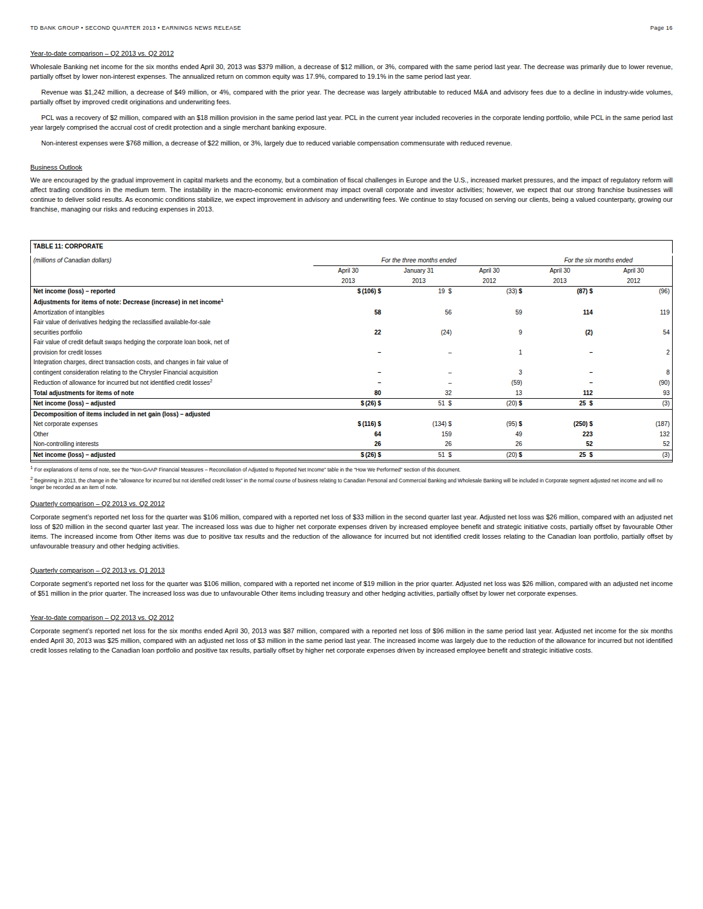TD BANK GROUP • SECOND QUARTER 2013 • EARNINGS NEWS RELEASE
Page 16
Year-to-date comparison – Q2 2013 vs. Q2 2012
Wholesale Banking net income for the six months ended April 30, 2013 was $379 million, a decrease of $12 million, or 3%, compared with the same period last year. The decrease was primarily due to lower revenue, partially offset by lower non-interest expenses. The annualized return on common equity was 17.9%, compared to 19.1% in the same period last year.
Revenue was $1,242 million, a decrease of $49 million, or 4%, compared with the prior year. The decrease was largely attributable to reduced M&A and advisory fees due to a decline in industry-wide volumes, partially offset by improved credit originations and underwriting fees.
PCL was a recovery of $2 million, compared with an $18 million provision in the same period last year. PCL in the current year included recoveries in the corporate lending portfolio, while PCL in the same period last year largely comprised the accrual cost of credit protection and a single merchant banking exposure.
Non-interest expenses were $768 million, a decrease of $22 million, or 3%, largely due to reduced variable compensation commensurate with reduced revenue.
Business Outlook
We are encouraged by the gradual improvement in capital markets and the economy, but a combination of fiscal challenges in Europe and the U.S., increased market pressures, and the impact of regulatory reform will affect trading conditions in the medium term. The instability in the macro-economic environment may impact overall corporate and investor activities; however, we expect that our strong franchise businesses will continue to deliver solid results. As economic conditions stabilize, we expect improvement in advisory and underwriting fees. We continue to stay focused on serving our clients, being a valued counterparty, growing our franchise, managing our risks and reducing expenses in 2013.
TABLE 11: CORPORATE
| (millions of Canadian dollars) | For the three months ended | For the six months ended |
| --- | --- | --- |
| | April 30 | January 31 | April 30 | April 30 | April 30 |
| | 2013 | 2013 | 2012 | 2013 | 2012 |
| Net income (loss) – reported | $ (106) $ | 19 $ | (33) $ | (87) $ | (96) |
| Adjustments for items of note: Decrease (increase) in net income 1 | | | | | |
| Amortization of intangibles | 58 | 56 | 59 | 114 | 119 |
| Fair value of derivatives hedging the reclassified available-for-sale | | | | | |
| securities portfolio | 22 | (24) | 9 | (2) | 54 |
| Fair value of credit default swaps hedging the corporate loan book, net of | | | | | |
| provision for credit losses | – | – | 1 | – | 2 |
| Integration charges, direct transaction costs, and changes in fair value of | | | | | |
| contingent consideration relating to the Chrysler Financial acquisition | – | – | 3 | – | 8 |
| Reduction of allowance for incurred but not identified credit losses 2 | – | – | (59) | – | (90) |
| Total adjustments for items of note | 80 | 32 | 13 | 112 | 93 |
| Net income (loss) – adjusted | $ (26) $ | 51 $ | (20) $ | 25 $ | (3) |
| Decomposition of items included in net gain (loss) – adjusted | | | | | |
| Net corporate expenses | $ (116) $ | (134) $ | (95) $ | (250) $ | (187) |
| Other | 64 | 159 | 49 | 223 | 132 |
| Non-controlling interests | 26 | 26 | 26 | 52 | 52 |
| Net income (loss) – adjusted | $ (26) $ | 51 $ | (20) $ | 25 $ | (3) |
1 For explanations of items of note, see the “Non-GAAP Financial Measures – Reconciliation of Adjusted to Reported Net Income” table in the “How We Performed” section of this document.
2 Beginning in 2013, the change in the “allowance for incurred but not identified credit losses” in the normal course of business relating to Canadian Personal and Commercial Banking and Wholesale Banking will be included in Corporate segment adjusted net income and will no longer be recorded as an item of note.
Quarterly comparison – Q2 2013 vs. Q2 2012
Corporate segment’s reported net loss for the quarter was $106 million, compared with a reported net loss of $33 million in the second quarter last year. Adjusted net loss was $26 million, compared with an adjusted net loss of $20 million in the second quarter last year. The increased loss was due to higher net corporate expenses driven by increased employee benefit and strategic initiative costs, partially offset by favourable Other items. The increased income from Other items was due to positive tax results and the reduction of the allowance for incurred but not identified credit losses relating to the Canadian loan portfolio, partially offset by unfavourable treasury and other hedging activities.
Quarterly comparison – Q2 2013 vs. Q1 2013
Corporate segment’s reported net loss for the quarter was $106 million, compared with a reported net income of $19 million in the prior quarter. Adjusted net loss was $26 million, compared with an adjusted net income of $51 million in the prior quarter. The increased loss was due to unfavourable Other items including treasury and other hedging activities, partially offset by lower net corporate expenses.
Year-to-date comparison – Q2 2013 vs. Q2 2012
Corporate segment’s reported net loss for the six months ended April 30, 2013 was $87 million, compared with a reported net loss of $96 million in the same period last year. Adjusted net income for the six months ended April 30, 2013 was $25 million, compared with an adjusted net loss of $3 million in the same period last year. The increased income was largely due to the reduction of the allowance for incurred but not identified credit losses relating to the Canadian loan portfolio and positive tax results, partially offset by higher net corporate expenses driven by increased employee benefit and strategic initiative costs.